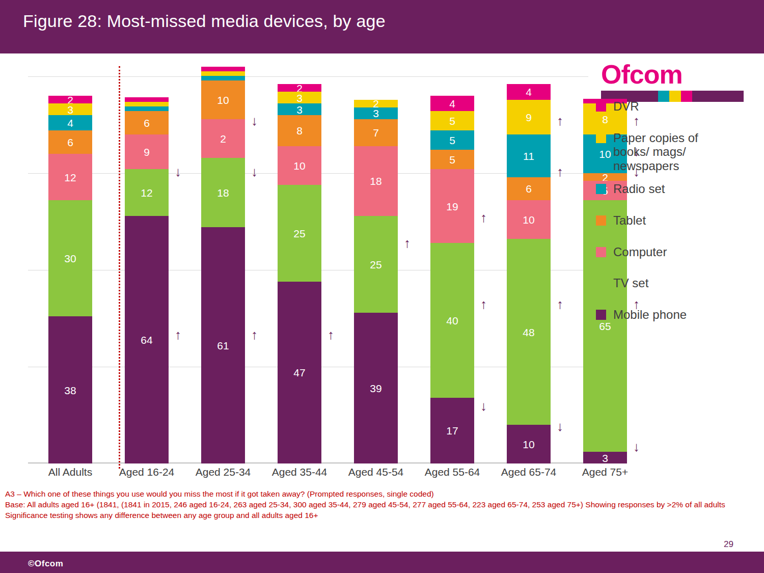Figure 28: Most-missed media devices, by age
Ofcom
2
3
4
6
12
30
38
6
9
12
64
↑
↓
10
2
18
61
↑
↓
↓
2
3
3
8
10
25
47
↑
2
3
7
18
25
39
↑
4
5
5
5
19
40
17
↓
↑
↑
4
9
11
6
10
48
10
↓
↑
↑
↑
8
10
2
5
65
3
↓
↑
↓
↓
↑
All Adults
Aged 16-24
Aged 25-34
Aged 35-44
Aged 45-54
Aged 55-64
Aged 65-74
Aged 75+
DVR
Paper copies of
books/ mags/
newspapers
Radio set
Tablet
Computer
TV set
Mobile phone
A3 – Which one of these things you use would you miss the most if it got taken away? (Prompted responses, single coded)
Base: All adults aged 16+ (1841, (1841 in 2015, 246 aged 16-24, 263 aged 25-34, 300 aged 35-44, 279 aged 45-54, 277 aged 55-64, 223 aged 65-74, 253 aged 75+) Showing responses by >2% of all adults
Significance testing shows any difference between any age group and all adults aged 16+
29
©Ofcom